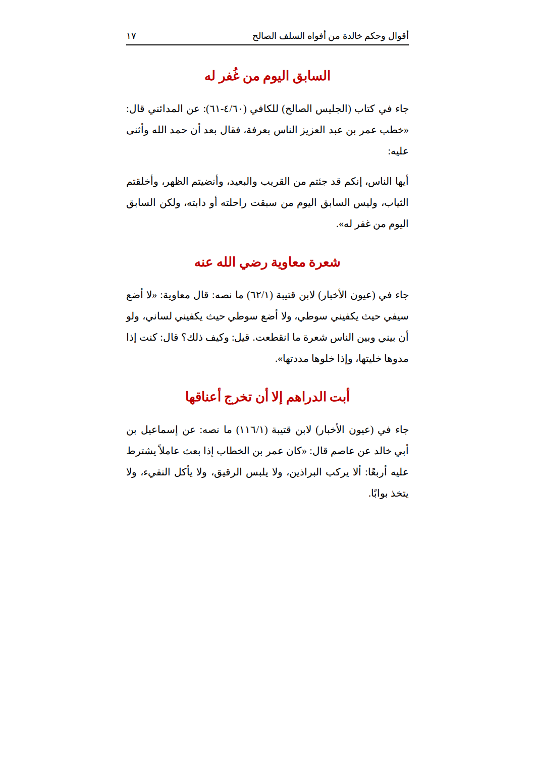أقوال وحكم خالدة من أفواه السلف الصالح ١٧
السابق اليوم من غُفر له
جاء في كتاب (الجليس الصالح) للكافي (٤/٦٠-٦١): عن المدائني قال: «خطب عمر بن عبد العزيز الناس بعرفة، فقال بعد أن حمد الله وأثنى عليه:
أيها الناس، إنكم قد جئتم من القريب والبعيد، وأنضيتم الظهر، وأخلقتم الثياب، وليس السابق اليوم من سبقت راحلته أو دابته، ولكن السابق اليوم من غفر له».
شعرة معاوية رضي الله عنه
جاء في (عيون الأخبار) لابن قتيبة (٦٢/١) ما نصه: قال معاوية: «لا أضع سيفي حيث يكفيني سوطي، ولا أضع سوطي حيث يكفيني لساني، ولو أن بيني وبين الناس شعرة ما انقطعت. قيل: وكيف ذلك؟ قال: كنت إذا مدوها خليتها، وإذا خلوها مددتها».
أبت الدراهم إلا أن تخرج أعناقها
جاء في (عيون الأخبار) لابن قتيبة (١١٦/١) ما نصه: عن إسماعيل بن أبي خالد عن عاصم قال: «كان عمر بن الخطاب إذا بعث عاملاً يشترط عليه أربعًا: ألا يركب البراذين، ولا يلبس الرقيق، ولا يأكل النقيء، ولا يتخذ بوابًا.